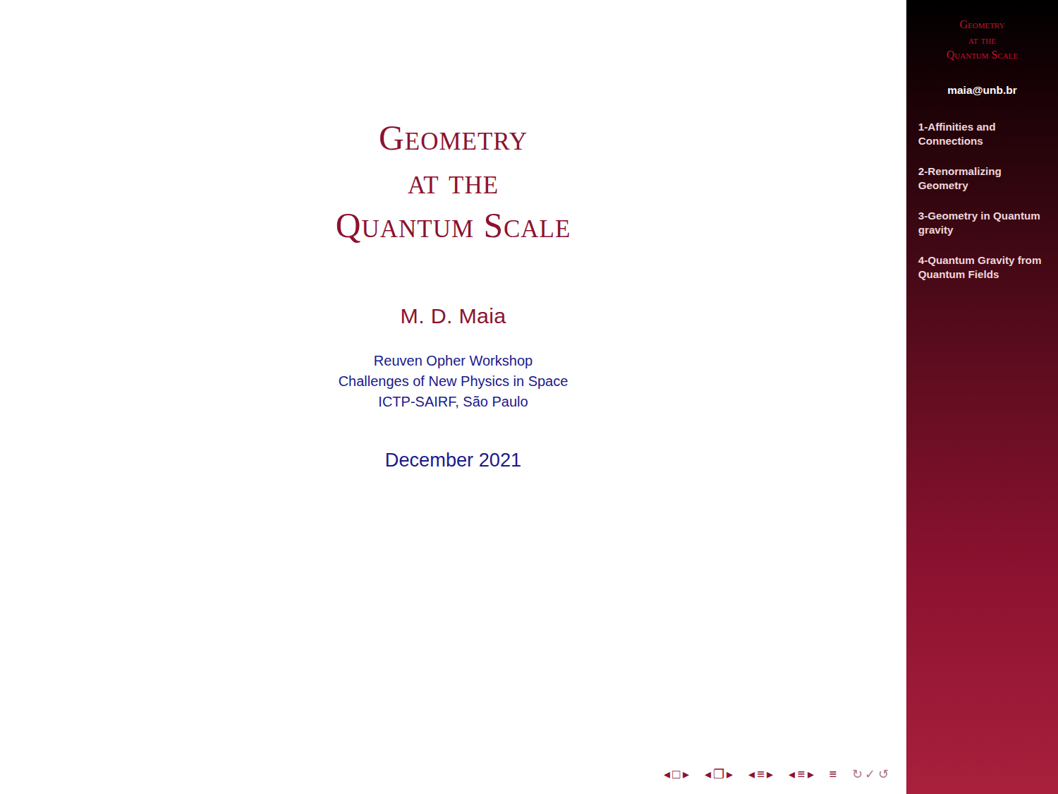Geometry
at the
Quantum Scale
M. D. Maia
Reuven Opher Workshop
Challenges of New Physics in Space
ICTP-SAIRF, São Paulo
December 2021
◂□▸ ◂❐▸ ◂≡▸ ◂≡▸ ≡ ↻✓↺
Geometry
at the
Quantum Scale
maia@unb.br
1-Affinities and Connections
2-Renormalizing Geometry
3-Geometry in Quantum gravity
4-Quantum Gravity from Quantum Fields